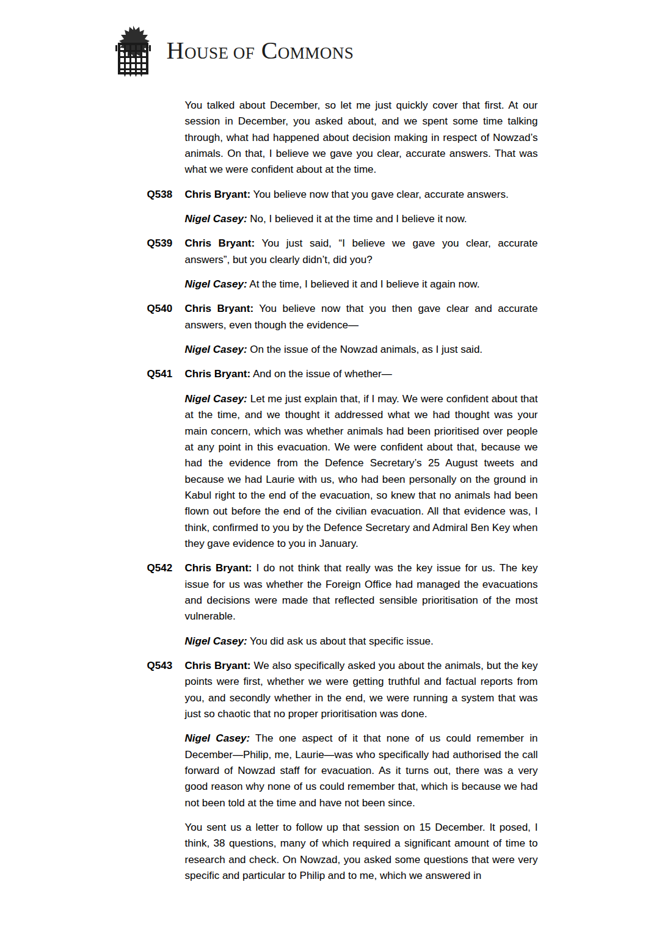HOUSE OF COMMONS
You talked about December, so let me just quickly cover that first. At our session in December, you asked about, and we spent some time talking through, what had happened about decision making in respect of Nowzad’s animals. On that, I believe we gave you clear, accurate answers. That was what we were confident about at the time.
Q538
Chris Bryant: You believe now that you gave clear, accurate answers.
Nigel Casey: No, I believed it at the time and I believe it now.
Q539
Chris Bryant: You just said, “I believe we gave you clear, accurate answers”, but you clearly didn’t, did you?
Nigel Casey: At the time, I believed it and I believe it again now.
Q540
Chris Bryant: You believe now that you then gave clear and accurate answers, even though the evidence—
Nigel Casey: On the issue of the Nowzad animals, as I just said.
Q541
Chris Bryant: And on the issue of whether—
Nigel Casey: Let me just explain that, if I may. We were confident about that at the time, and we thought it addressed what we had thought was your main concern, which was whether animals had been prioritised over people at any point in this evacuation. We were confident about that, because we had the evidence from the Defence Secretary’s 25 August tweets and because we had Laurie with us, who had been personally on the ground in Kabul right to the end of the evacuation, so knew that no animals had been flown out before the end of the civilian evacuation. All that evidence was, I think, confirmed to you by the Defence Secretary and Admiral Ben Key when they gave evidence to you in January.
Q542
Chris Bryant: I do not think that really was the key issue for us. The key issue for us was whether the Foreign Office had managed the evacuations and decisions were made that reflected sensible prioritisation of the most vulnerable.
Nigel Casey: You did ask us about that specific issue.
Q543
Chris Bryant: We also specifically asked you about the animals, but the key points were first, whether we were getting truthful and factual reports from you, and secondly whether in the end, we were running a system that was just so chaotic that no proper prioritisation was done.
Nigel Casey: The one aspect of it that none of us could remember in December—Philip, me, Laurie—was who specifically had authorised the call forward of Nowzad staff for evacuation. As it turns out, there was a very good reason why none of us could remember that, which is because we had not been told at the time and have not been since.
You sent us a letter to follow up that session on 15 December. It posed, I think, 38 questions, many of which required a significant amount of time to research and check. On Nowzad, you asked some questions that were very specific and particular to Philip and to me, which we answered in